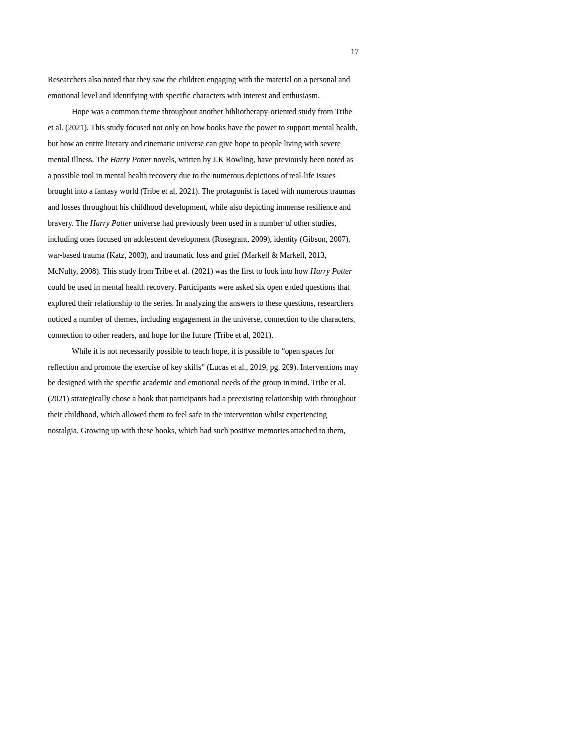17
Researchers also noted that they saw the children engaging with the material on a personal and emotional level and identifying with specific characters with interest and enthusiasm.
Hope was a common theme throughout another bibliotherapy-oriented study from Tribe et al. (2021). This study focused not only on how books have the power to support mental health, but how an entire literary and cinematic universe can give hope to people living with severe mental illness. The Harry Potter novels, written by J.K Rowling, have previously been noted as a possible tool in mental health recovery due to the numerous depictions of real-life issues brought into a fantasy world (Tribe et al, 2021). The protagonist is faced with numerous traumas and losses throughout his childhood development, while also depicting immense resilience and bravery. The Harry Potter universe had previously been used in a number of other studies, including ones focused on adolescent development (Rosegrant, 2009), identity (Gibson, 2007), war-based trauma (Katz, 2003), and traumatic loss and grief (Markell & Markell, 2013, McNulty, 2008). This study from Tribe et al. (2021) was the first to look into how Harry Potter could be used in mental health recovery. Participants were asked six open ended questions that explored their relationship to the series. In analyzing the answers to these questions, researchers noticed a number of themes, including engagement in the universe, connection to the characters, connection to other readers, and hope for the future (Tribe et al, 2021).
While it is not necessarily possible to teach hope, it is possible to “open spaces for reflection and promote the exercise of key skills” (Lucas et al., 2019, pg. 209). Interventions may be designed with the specific academic and emotional needs of the group in mind. Tribe et al. (2021) strategically chose a book that participants had a preexisting relationship with throughout their childhood, which allowed them to feel safe in the intervention whilst experiencing nostalgia. Growing up with these books, which had such positive memories attached to them,